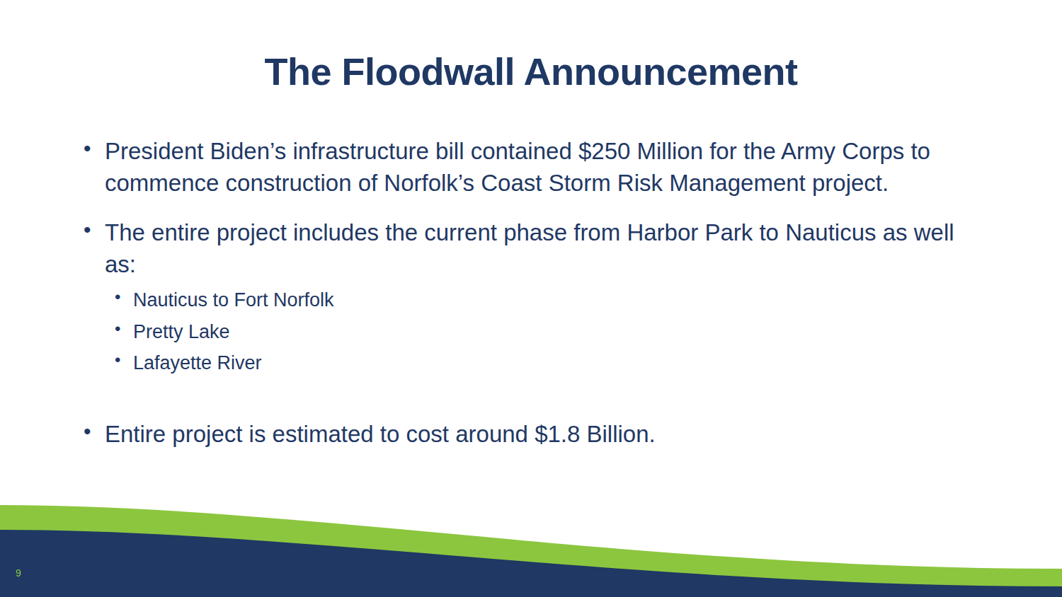The Floodwall Announcement
President Biden’s infrastructure bill contained $250 Million for the Army Corps to commence construction of Norfolk’s Coast Storm Risk Management project.
The entire project includes the current phase from Harbor Park to Nauticus as well as:
Nauticus to Fort Norfolk
Pretty Lake
Lafayette River
Entire project is estimated to cost around $1.8 Billion.
9